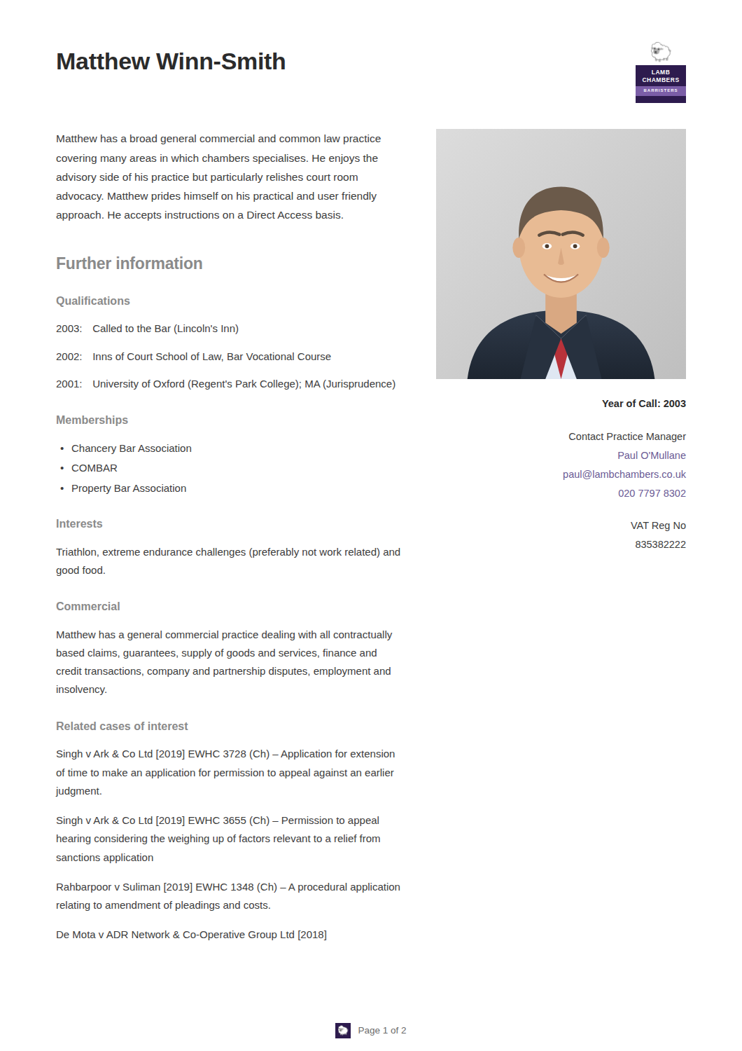🐑
LAMB
CHAMBERS
BARRISTERS
Matthew Winn-Smith
Matthew has a broad general commercial and common law practice covering many areas in which chambers specialises. He enjoys the advisory side of his practice but particularly relishes court room advocacy. Matthew prides himself on his practical and user friendly approach. He accepts instructions on a Direct Access basis.
Further information
Qualifications
2003: Called to the Bar (Lincoln's Inn)
2002: Inns of Court School of Law, Bar Vocational Course
2001: University of Oxford (Regent's Park College); MA (Jurisprudence)
Memberships
Chancery Bar Association
COMBAR
Property Bar Association
Interests
Triathlon, extreme endurance challenges (preferably not work related) and good food.
Commercial
Matthew has a general commercial practice dealing with all contractually based claims, guarantees, supply of goods and services, finance and credit transactions, company and partnership disputes, employment and insolvency.
Related cases of interest
Singh v Ark & Co Ltd [2019] EWHC 3728 (Ch) – Application for extension of time to make an application for permission to appeal against an earlier judgment.
Singh v Ark & Co Ltd [2019] EWHC 3655 (Ch) – Permission to appeal hearing considering the weighing up of factors relevant to a relief from sanctions application
Rahbarpoor v Suliman [2019] EWHC 1348 (Ch) – A procedural application relating to amendment of pleadings and costs.
De Mota v ADR Network & Co-Operative Group Ltd [2018]
Year of Call: 2003
Contact Practice Manager
Paul O'Mullane
paul@lambchambers.co.uk
020 7797 8302
VAT Reg No
835382222
🐑
Page 1 of 2